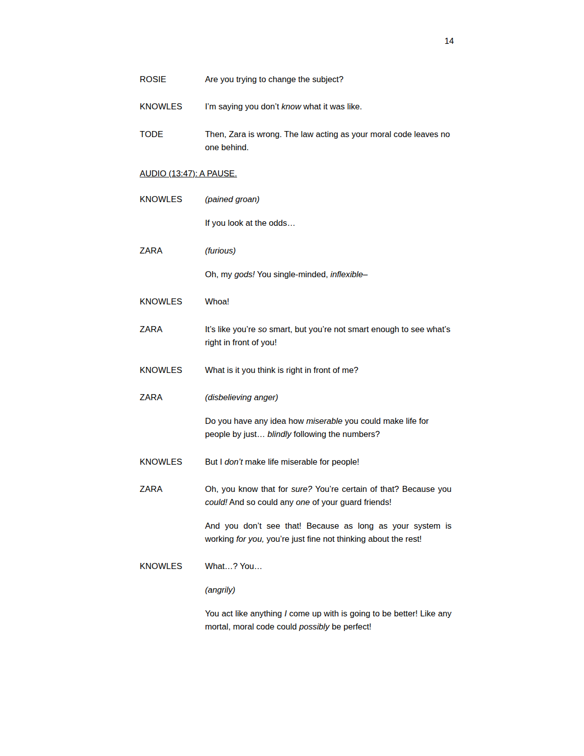14
ROSIE
Are you trying to change the subject?
KNOWLES
I’m saying you don’t know what it was like.
TODE
Then, Zara is wrong. The law acting as your moral code leaves no one behind.
AUDIO (13:47): A PAUSE.
KNOWLES
(pained groan)
If you look at the odds…
ZARA
(furious)
Oh, my gods! You single-minded, inflexible–
KNOWLES
Whoa!
ZARA
It’s like you’re so smart, but you’re not smart enough to see what’s right in front of you!
KNOWLES
What is it you think is right in front of me?
ZARA
(disbelieving anger)
Do you have any idea how miserable you could make life for people by just… blindly following the numbers?
KNOWLES
But I don’t make life miserable for people!
ZARA
Oh, you know that for sure? You’re certain of that? Because you could! And so could any one of your guard friends!
And you don’t see that! Because as long as your system is working for you, you’re just fine not thinking about the rest!
KNOWLES
What…? You…
(angrily)
You act like anything I come up with is going to be better! Like any mortal, moral code could possibly be perfect!